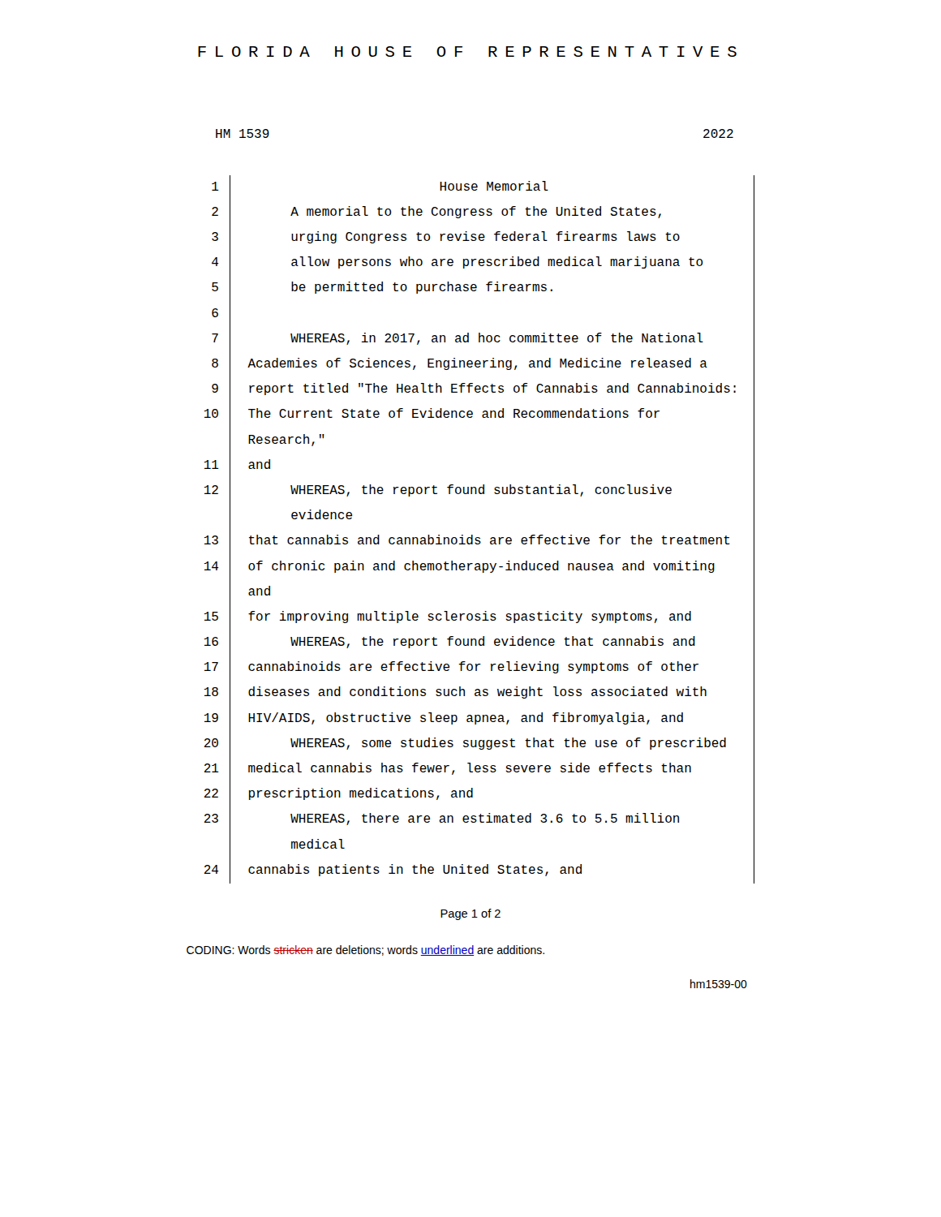FLORIDA HOUSE OF REPRESENTATIVES
HM 1539 2022
| 1 | House Memorial |
| 2 | A memorial to the Congress of the United States, |
| 3 | urging Congress to revise federal firearms laws to |
| 4 | allow persons who are prescribed medical marijuana to |
| 5 | be permitted to purchase firearms. |
| 6 | |
| 7 | WHEREAS, in 2017, an ad hoc committee of the National |
| 8 | Academies of Sciences, Engineering, and Medicine released a |
| 9 | report titled "The Health Effects of Cannabis and Cannabinoids: |
| 10 | The Current State of Evidence and Recommendations for Research," |
| 11 | and |
| 12 | WHEREAS, the report found substantial, conclusive evidence |
| 13 | that cannabis and cannabinoids are effective for the treatment |
| 14 | of chronic pain and chemotherapy-induced nausea and vomiting and |
| 15 | for improving multiple sclerosis spasticity symptoms, and |
| 16 | WHEREAS, the report found evidence that cannabis and |
| 17 | cannabinoids are effective for relieving symptoms of other |
| 18 | diseases and conditions such as weight loss associated with |
| 19 | HIV/AIDS, obstructive sleep apnea, and fibromyalgia, and |
| 20 | WHEREAS, some studies suggest that the use of prescribed |
| 21 | medical cannabis has fewer, less severe side effects than |
| 22 | prescription medications, and |
| 23 | WHEREAS, there are an estimated 3.6 to 5.5 million medical |
| 24 | cannabis patients in the United States, and |
Page 1 of 2
CODING: Words stricken are deletions; words underlined are additions.
hm1539-00